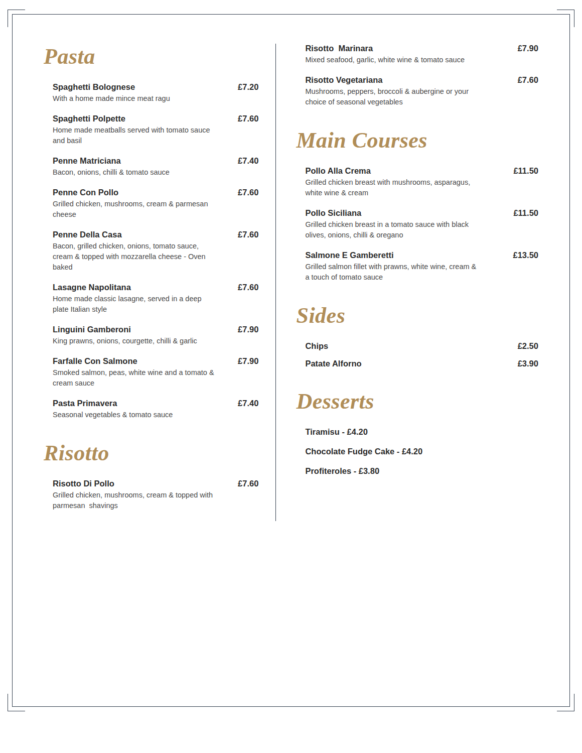Pasta
Spaghetti Bolognese£7.20
With a home made mince meat ragu
Spaghetti Polpette£7.60
Home made meatballs served with tomato sauce and basil
Penne Matriciana£7.40
Bacon, onions, chilli & tomato sauce
Penne Con Pollo£7.60
Grilled chicken, mushrooms, cream & parmesan cheese
Penne Della Casa£7.60
Bacon, grilled chicken, onions, tomato sauce, cream & topped with mozzarella cheese - Oven baked
Lasagne Napolitana£7.60
Home made classic lasagne, served in a deep plate Italian style
Linguini Gamberoni£7.90
King prawns, onions, courgette, chilli & garlic
Farfalle Con Salmone£7.90
Smoked salmon, peas, white wine and a tomato & cream sauce
Pasta Primavera£7.40
Seasonal vegetables & tomato sauce
Risotto
Risotto Di Pollo£7.60
Grilled chicken, mushrooms, cream & topped with parmesan shavings
Risotto Marinara£7.90
Mixed seafood, garlic, white wine & tomato sauce
Risotto Vegetariana£7.60
Mushrooms, peppers, broccoli & aubergine or your choice of seasonal vegetables
Main Courses
Pollo Alla Crema£11.50
Grilled chicken breast with mushrooms, asparagus, white wine & cream
Pollo Siciliana£11.50
Grilled chicken breast in a tomato sauce with black olives, onions, chilli & oregano
Salmone E Gamberetti£13.50
Grilled salmon fillet with prawns, white wine, cream & a touch of tomato sauce
Sides
Chips£2.50
Patate Alforno£3.90
Desserts
Tiramisu - £4.20
Chocolate Fudge Cake - £4.20
Profiteroles - £3.80